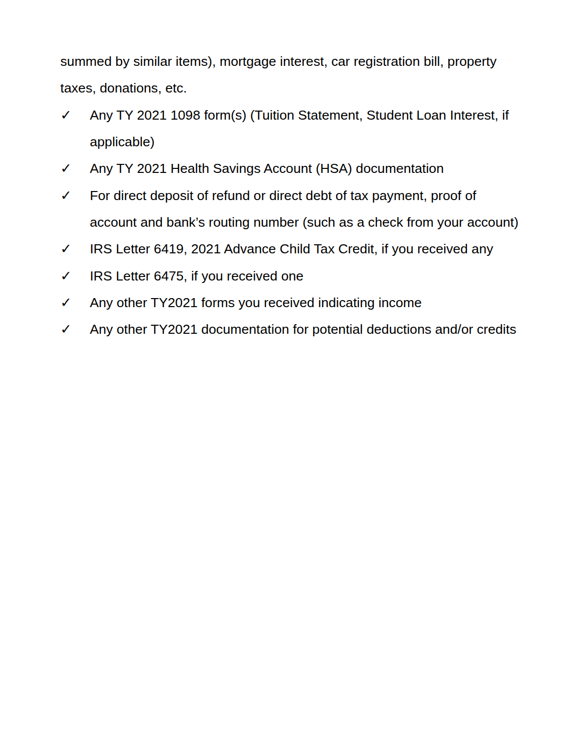summed by similar items), mortgage interest, car registration bill, property taxes, donations, etc.
Any TY 2021 1098 form(s) (Tuition Statement, Student Loan Interest, if applicable)
Any TY 2021 Health Savings Account (HSA) documentation
For direct deposit of refund or direct debt of tax payment, proof of account and bank’s routing number (such as a check from your account)
IRS Letter 6419, 2021 Advance Child Tax Credit, if you received any
IRS Letter 6475, if you received one
Any other TY2021 forms you received indicating income
Any other TY2021 documentation for potential deductions and/or credits